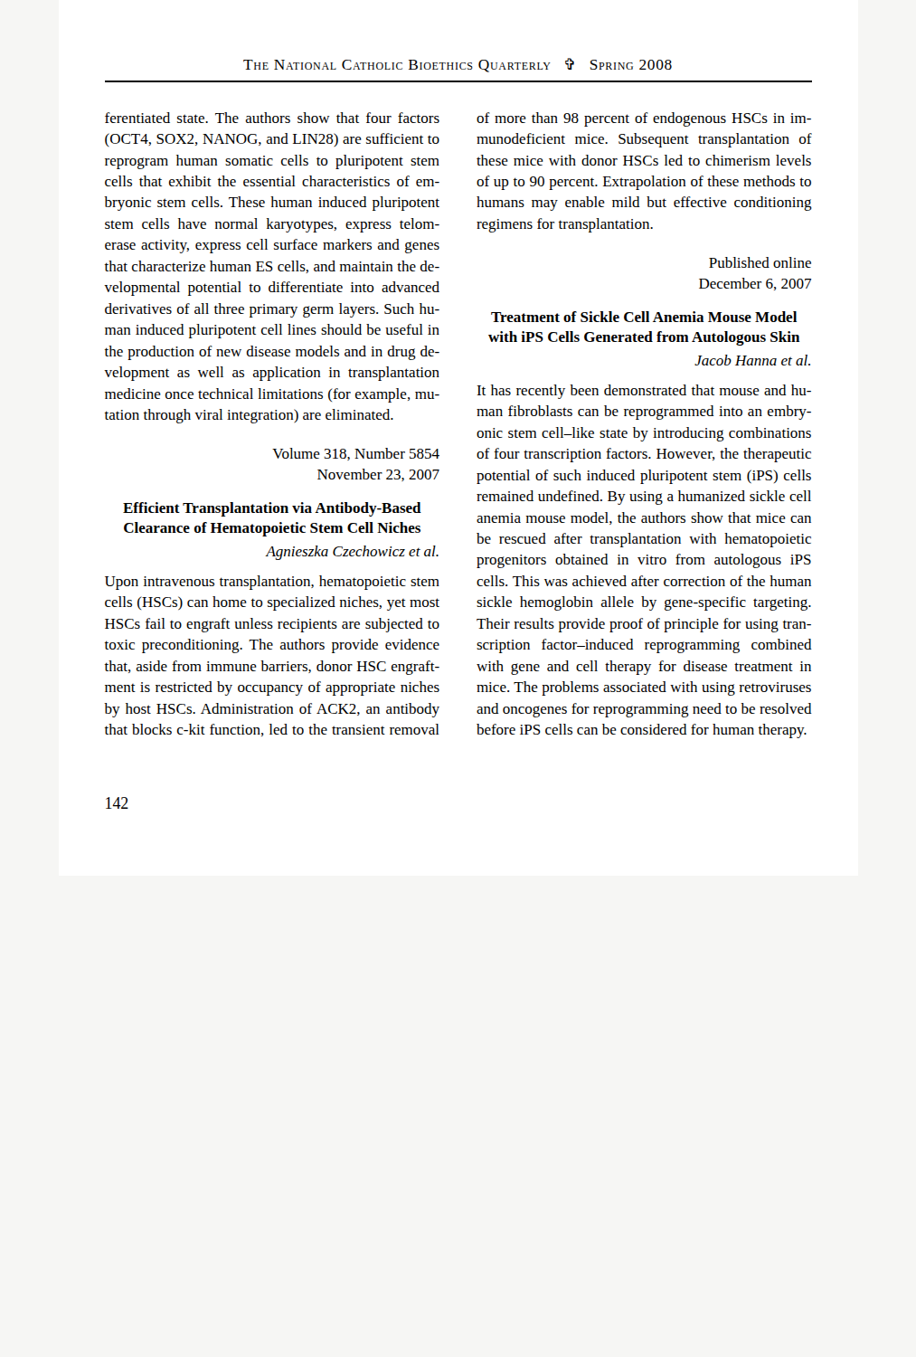The National Catholic Bioethics Quarterly ✞ Spring 2008
ferentiated state. The authors show that four factors (OCT4, SOX2, NANOG, and LIN28) are sufficient to reprogram human somatic cells to pluripotent stem cells that exhibit the essential characteristics of embryonic stem cells. These human induced pluripotent stem cells have normal karyotypes, express telomerase activity, express cell surface markers and genes that characterize human ES cells, and maintain the developmental potential to differentiate into advanced derivatives of all three primary germ layers. Such human induced pluripotent cell lines should be useful in the production of new disease models and in drug development as well as application in transplantation medicine once technical limitations (for example, mutation through viral integration) are eliminated.
Volume 318, Number 5854
November 23, 2007
Efficient Transplantation via Antibody-Based Clearance of Hematopoietic Stem Cell Niches
Agnieszka Czechowicz et al.
Upon intravenous transplantation, hematopoietic stem cells (HSCs) can home to specialized niches, yet most HSCs fail to engraft unless recipients are subjected to toxic preconditioning. The authors provide evidence that, aside from immune barriers, donor HSC engraftment is restricted by occupancy of appropriate niches by host HSCs. Administration of ACK2, an antibody that blocks c-kit function, led to the transient removal of more than 98 percent of endogenous HSCs in immunodeficient mice. Subsequent transplantation of these mice with donor HSCs led to chimerism levels of up to 90 percent. Extrapolation of these methods to humans may enable mild but effective conditioning regimens for transplantation.
Published online
December 6, 2007
Treatment of Sickle Cell Anemia Mouse Model with iPS Cells Generated from Autologous Skin
Jacob Hanna et al.
It has recently been demonstrated that mouse and human fibroblasts can be reprogrammed into an embryonic stem cell–like state by introducing combinations of four transcription factors. However, the therapeutic potential of such induced pluripotent stem (iPS) cells remained undefined. By using a humanized sickle cell anemia mouse model, the authors show that mice can be rescued after transplantation with hematopoietic progenitors obtained in vitro from autologous iPS cells. This was achieved after correction of the human sickle hemoglobin allele by gene-specific targeting. Their results provide proof of principle for using transcription factor–induced reprogramming combined with gene and cell therapy for disease treatment in mice. The problems associated with using retroviruses and oncogenes for reprogramming need to be resolved before iPS cells can be considered for human therapy.
142